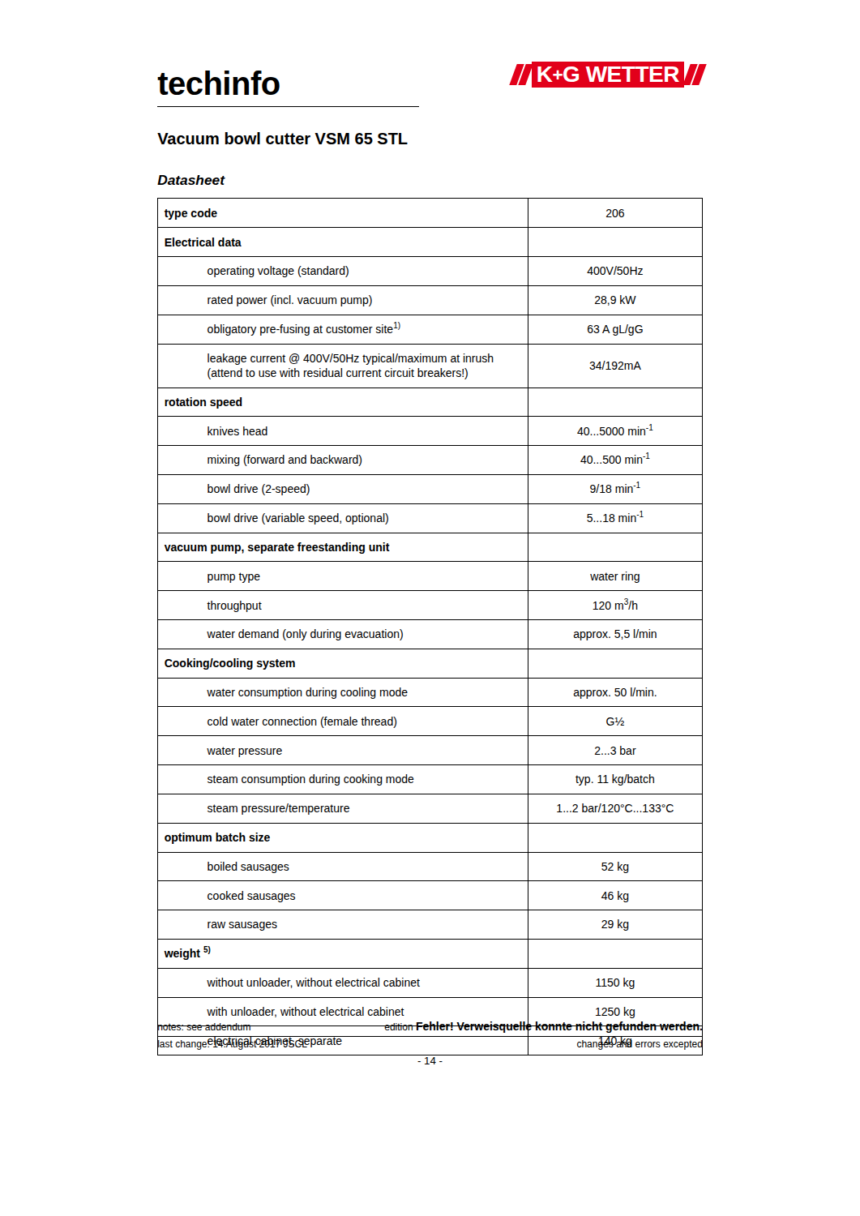techinfo
K+G WETTER
Vacuum bowl cutter VSM 65 STL
Datasheet
| type code | 206 |
| Electrical data | |
| operating voltage (standard) | 400V/50Hz |
| rated power (incl. vacuum pump) | 28,9 kW |
| obligatory pre-fusing at customer site 1) | 63 A gL/gG |
| leakage current @ 400V/50Hz typical/maximum at inrush (attend to use with residual current circuit breakers!) | 34/192mA |
| rotation speed | |
| knives head | 40...5000 min -1 |
| mixing (forward and backward) | 40...500 min -1 |
| bowl drive (2-speed) | 9/18 min -1 |
| bowl drive (variable speed, optional) | 5...18 min -1 |
| vacuum pump, separate freestanding unit | |
| pump type | water ring |
| throughput | 120 m 3 /h |
| water demand (only during evacuation) | approx. 5,5 l/min |
| Cooking/cooling system | |
| water consumption during cooling mode | approx. 50 l/min. |
| cold water connection (female thread) | G½ |
| water pressure | 2...3 bar |
| steam consumption during cooking mode | typ. 11 kg/batch |
| steam pressure/temperature | 1...2 bar/120°C...133°C |
| optimum batch size | |
| boiled sausages | 52 kg |
| cooked sausages | 46 kg |
| raw sausages | 29 kg |
| weight 5) | |
| without unloader, without electrical cabinet | 1150 kg |
| with unloader, without electrical cabinet | 1250 kg |
| electrical cabinet, separate | 140 kg |
notes: see addendum
edition Fehler! Verweisquelle konnte nicht gefunden werden.
last change: 14.August 2017 JSCL
changes and errors excepted
- 14 -